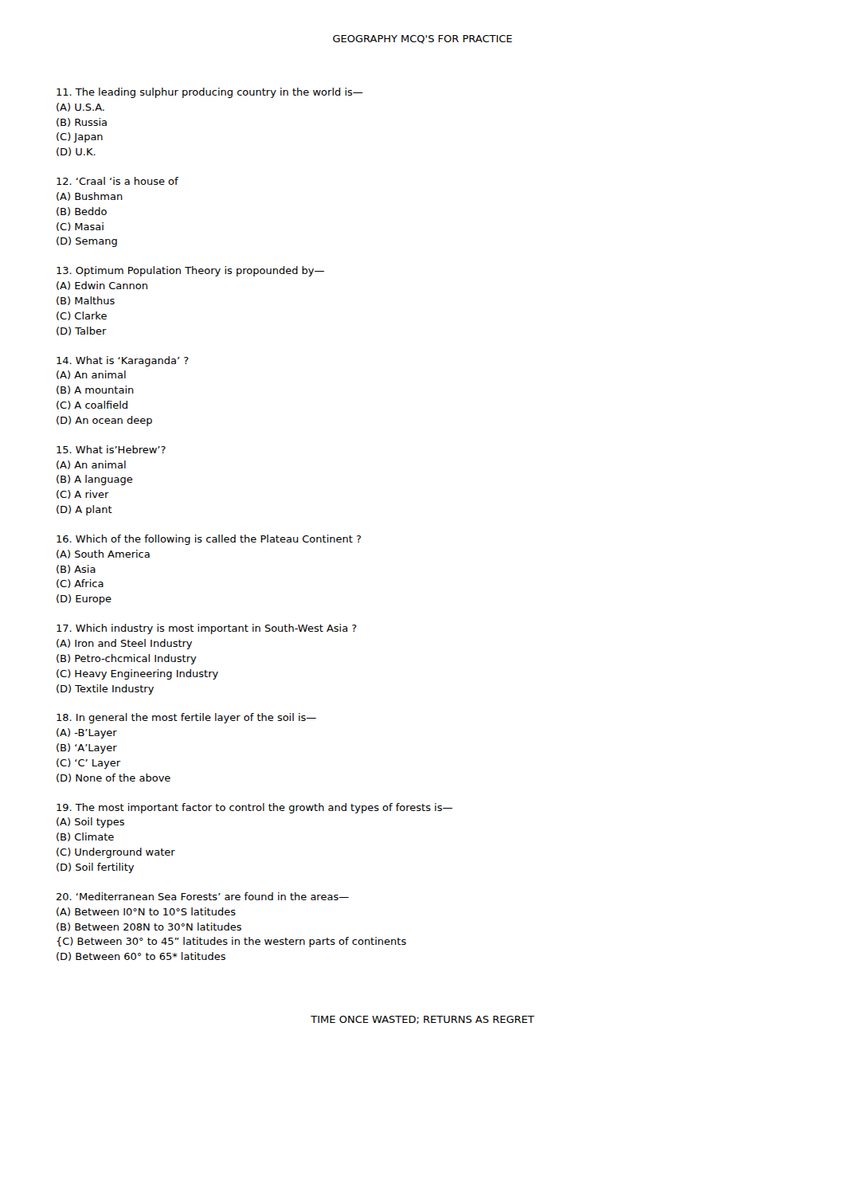GEOGRAPHY MCQ'S FOR PRACTICE
11. The leading sulphur producing country in the world is—
(A) U.S.A.
(B) Russia
(C) Japan
(D) U.K.
12. ‘Craal ‘is a house of
(A) Bushman
(B) Beddo
(C) Masai
(D) Semang
13. Optimum Population Theory is propounded by—
(A) Edwin Cannon
(B) Malthus
(C) Clarke
(D) Talber
14. What is ‘Karaganda’ ?
(A) An animal
(B) A mountain
(C) A coalfield
(D) An ocean deep
15. What is’Hebrew’?
(A) An animal
(B) A language
(C) A river
(D) A plant
16. Which of the following is called the Plateau Continent ?
(A) South America
(B) Asia
(C) Africa
(D) Europe
17. Which industry is most important in South-West Asia ?
(A) Iron and Steel Industry
(B) Petro-chcmical Industry
(C) Heavy Engineering Industry
(D) Textile Industry
18. In general the most fertile layer of the soil is—
(A) -B’Layer
(B) ‘A’Layer
(C) ‘C’ Layer
(D) None of the above
19. The most important factor to control the growth and types of forests is—
(A) Soil types
(B) Climate
(C) Underground water
(D) Soil fertility
20. ‘Mediterranean Sea Forests’ are found in the areas—
(A) Between I0°N to 10°S latitudes
(B) Between 208N to 30°N latitudes
{C) Between 30° to 45” latitudes in the western parts of continents
(D) Between 60° to 65* latitudes
TIME ONCE WASTED; RETURNS AS REGRET